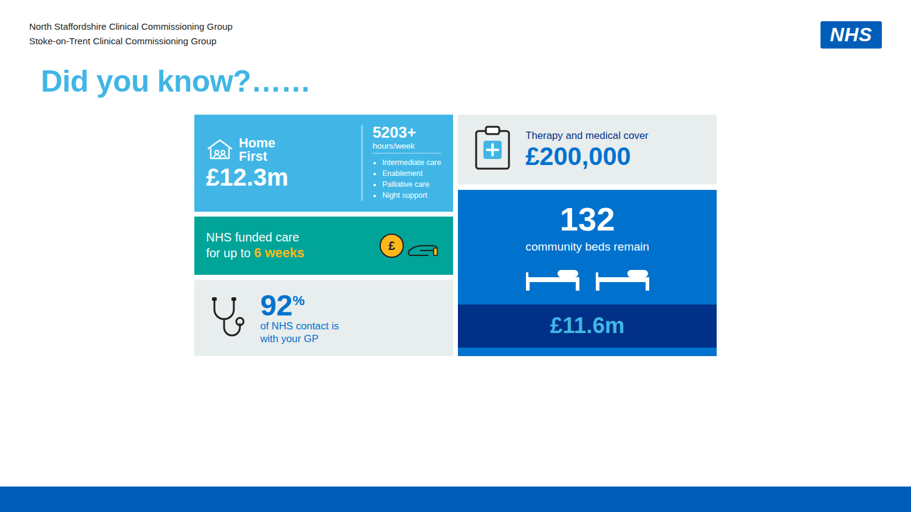North Staffordshire Clinical Commissioning Group
Stoke-on-Trent Clinical Commissioning Group
NHS
Did you know?……
Home First
£12.3m
5203+hours/week
Intermediate care
Enablement
Palliative care
Night support
NHS funded care
for up to 6 weeks
£
92%
of NHS contact is
with your GP
Therapy and medical cover
£200,000
132
community beds remain
£11.6m